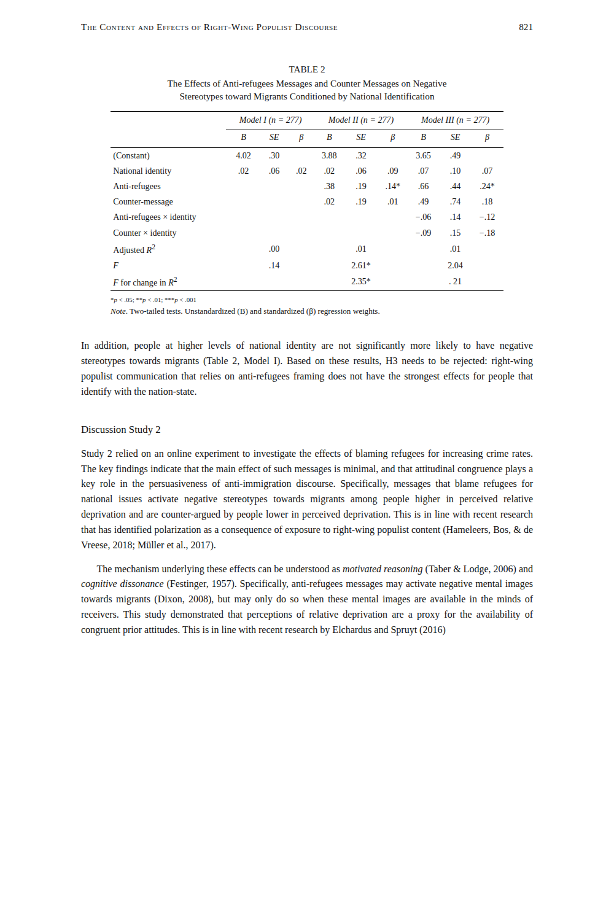The Content and Effects of Right-Wing Populist Discourse 821
TABLE 2
The Effects of Anti-refugees Messages and Counter Messages on Negative Stereotypes toward Migrants Conditioned by National Identification
| | Model I (n = 277) | Model II (n = 277) | Model III (n = 277) |
| --- | --- | --- | --- |
| | B | SE | β | B | SE | β | B | SE | β |
| (Constant) | 4.02 | .30 | | 3.88 | .32 | | 3.65 | .49 | |
| National identity | .02 | .06 | .02 | .02 | .06 | .09 | .07 | .10 | .07 |
| Anti-refugees | | | | .38 | .19 | .14* | .66 | .44 | .24* |
| Counter-message | | | | .02 | .19 | .01 | .49 | .74 | .18 |
| Anti-refugees × identity | | | | | | | −.06 | .14 | −.12 |
| Counter × identity | | | | | | | −.09 | .15 | −.18 |
| Adjusted R 2 | | .00 | | | .01 | | | .01 | |
| F | | .14 | | | 2.61* | | | 2.04 | |
| F for change in R 2 | | | | | 2.35* | | | . 21 | |
*p < .05; **p < .01; ***p < .001
Note. Two-tailed tests. Unstandardized (B) and standardized (β) regression weights.
In addition, people at higher levels of national identity are not significantly more likely to have negative stereotypes towards migrants (Table 2, Model I). Based on these results, H3 needs to be rejected: right-wing populist communication that relies on anti-refugees framing does not have the strongest effects for people that identify with the nation-state.
Discussion Study 2
Study 2 relied on an online experiment to investigate the effects of blaming refugees for increasing crime rates. The key findings indicate that the main effect of such messages is minimal, and that attitudinal congruence plays a key role in the persuasiveness of anti-immigration discourse. Specifically, messages that blame refugees for national issues activate negative stereotypes towards migrants among people higher in perceived relative deprivation and are counter-argued by people lower in perceived deprivation. This is in line with recent research that has identified polarization as a consequence of exposure to right-wing populist content (Hameleers, Bos, & de Vreese, 2018; Müller et al., 2017).
The mechanism underlying these effects can be understood as motivated reasoning (Taber & Lodge, 2006) and cognitive dissonance (Festinger, 1957). Specifically, anti-refugees messages may activate negative mental images towards migrants (Dixon, 2008), but may only do so when these mental images are available in the minds of receivers. This study demonstrated that perceptions of relative deprivation are a proxy for the availability of congruent prior attitudes. This is in line with recent research by Elchardus and Spruyt (2016)